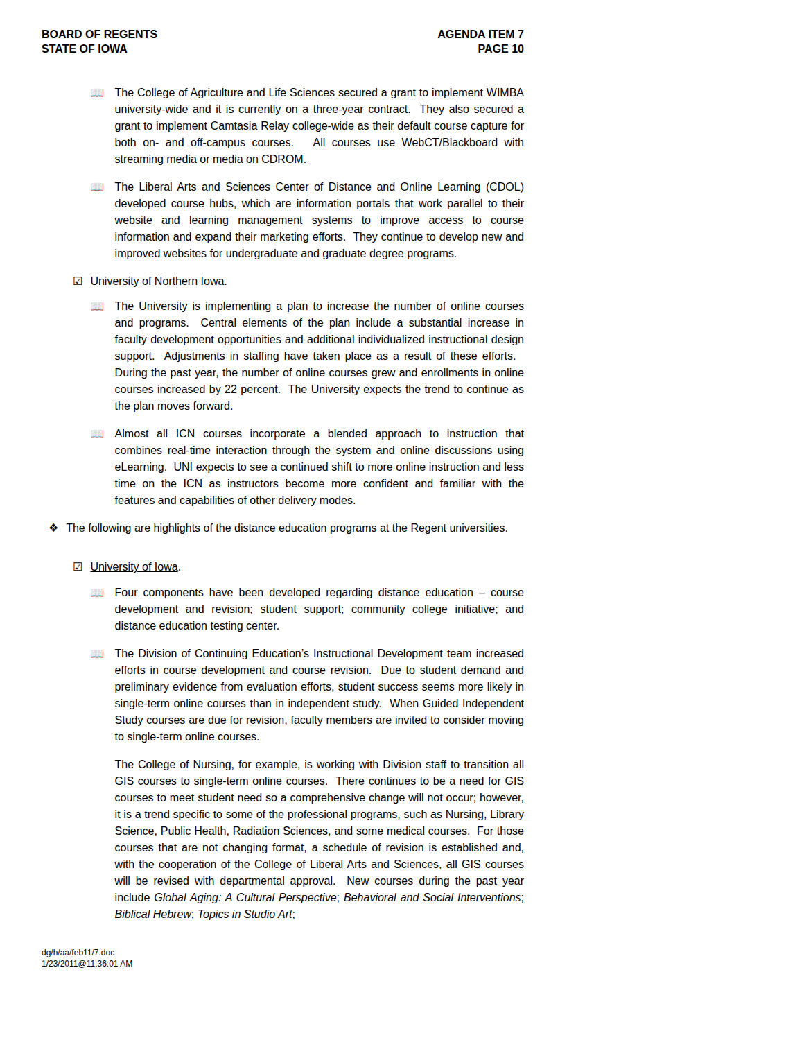BOARD OF REGENTS
STATE OF IOWA
AGENDA ITEM 7
PAGE 10
📖
The College of Agriculture and Life Sciences secured a grant to implement WIMBA university-wide and it is currently on a three-year contract. They also secured a grant to implement Camtasia Relay college-wide as their default course capture for both on- and off-campus courses. All courses use WebCT/Blackboard with streaming media or media on CDROM.
📖
The Liberal Arts and Sciences Center of Distance and Online Learning (CDOL) developed course hubs, which are information portals that work parallel to their website and learning management systems to improve access to course information and expand their marketing efforts. They continue to develop new and improved websites for undergraduate and graduate degree programs.
☑
University of Northern Iowa.
📖
The University is implementing a plan to increase the number of online courses and programs. Central elements of the plan include a substantial increase in faculty development opportunities and additional individualized instructional design support. Adjustments in staffing have taken place as a result of these efforts. During the past year, the number of online courses grew and enrollments in online courses increased by 22 percent. The University expects the trend to continue as the plan moves forward.
📖
Almost all ICN courses incorporate a blended approach to instruction that combines real-time interaction through the system and online discussions using eLearning. UNI expects to see a continued shift to more online instruction and less time on the ICN as instructors become more confident and familiar with the features and capabilities of other delivery modes.
❖
The following are highlights of the distance education programs at the Regent universities.
☑
University of Iowa.
📖
Four components have been developed regarding distance education – course development and revision; student support; community college initiative; and distance education testing center.
📖
The Division of Continuing Education’s Instructional Development team increased efforts in course development and course revision. Due to student demand and preliminary evidence from evaluation efforts, student success seems more likely in single-term online courses than in independent study. When Guided Independent Study courses are due for revision, faculty members are invited to consider moving to single-term online courses.
The College of Nursing, for example, is working with Division staff to transition all GIS courses to single-term online courses. There continues to be a need for GIS courses to meet student need so a comprehensive change will not occur; however, it is a trend specific to some of the professional programs, such as Nursing, Library Science, Public Health, Radiation Sciences, and some medical courses. For those courses that are not changing format, a schedule of revision is established and, with the cooperation of the College of Liberal Arts and Sciences, all GIS courses will be revised with departmental approval. New courses during the past year include Global Aging: A Cultural Perspective; Behavioral and Social Interventions; Biblical Hebrew; Topics in Studio Art;
dg/h/aa/feb11/7.doc
1/23/2011@11:36:01 AM